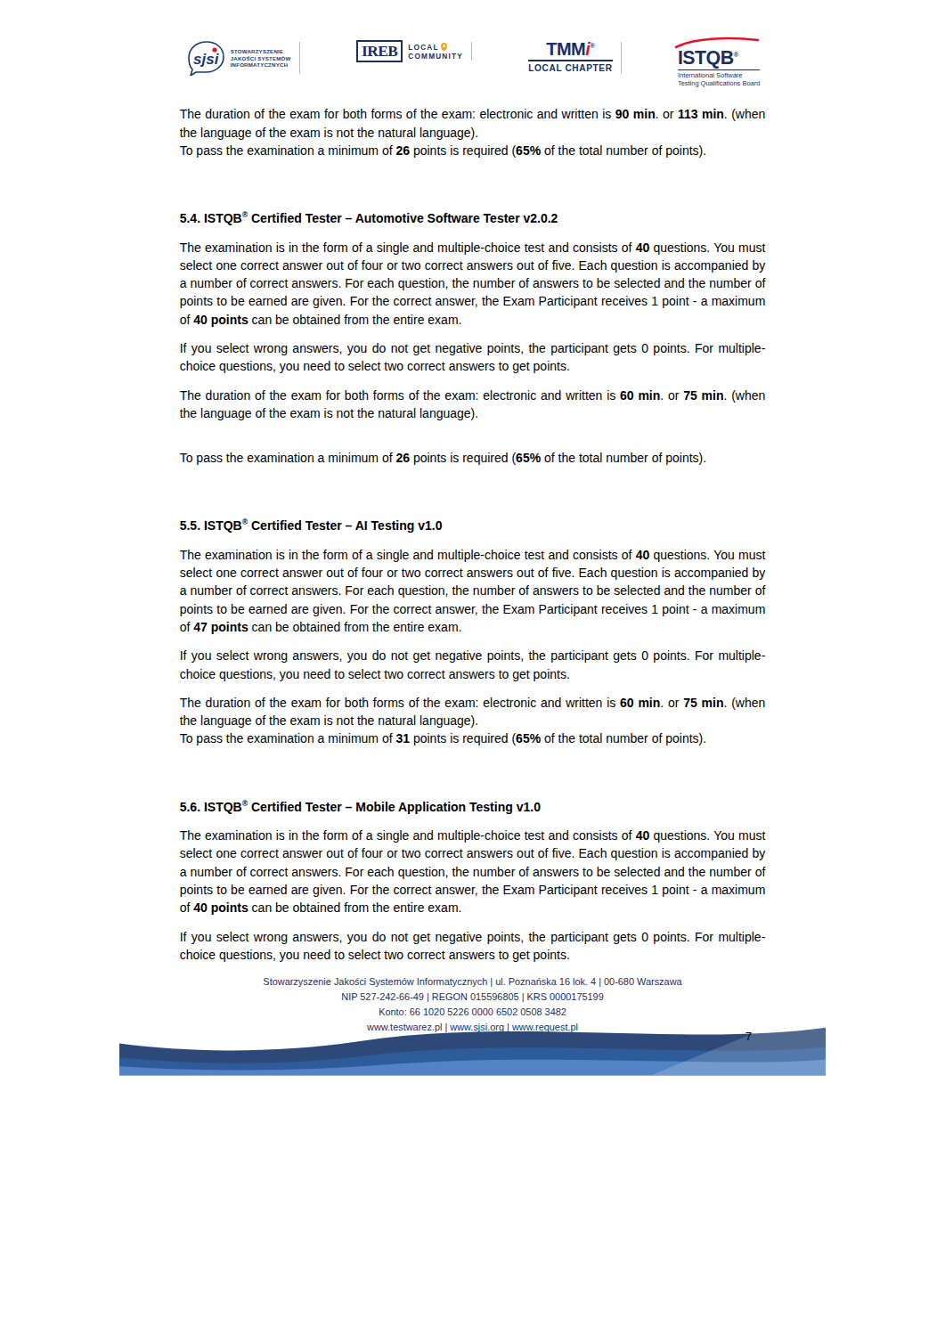sjsi
Stowarzyszenie
Jakości Systemów
Informatycznych
IREB
LOCAL COMMUNITY
TMMi®
LOCAL CHAPTER
ISTQB®
International Software Testing Qualifications Board
The duration of the exam for both forms of the exam: electronic and written is 90 min. or 113 min. (when the language of the exam is not the natural language).
To pass the examination a minimum of 26 points is required (65% of the total number of points).
5.4. ISTQB® Certified Tester – Automotive Software Tester v2.0.2
The examination is in the form of a single and multiple-choice test and consists of 40 questions. You must select one correct answer out of four or two correct answers out of five. Each question is accompanied by a number of correct answers. For each question, the number of answers to be selected and the number of points to be earned are given. For the correct answer, the Exam Participant receives 1 point - a maximum of 40 points can be obtained from the entire exam.
If you select wrong answers, you do not get negative points, the participant gets 0 points. For multiple-choice questions, you need to select two correct answers to get points.
The duration of the exam for both forms of the exam: electronic and written is 60 min. or 75 min. (when the language of the exam is not the natural language).
To pass the examination a minimum of 26 points is required (65% of the total number of points).
5.5. ISTQB® Certified Tester – AI Testing v1.0
The examination is in the form of a single and multiple-choice test and consists of 40 questions. You must select one correct answer out of four or two correct answers out of five. Each question is accompanied by a number of correct answers. For each question, the number of answers to be selected and the number of points to be earned are given. For the correct answer, the Exam Participant receives 1 point - a maximum of 47 points can be obtained from the entire exam.
If you select wrong answers, you do not get negative points, the participant gets 0 points. For multiple-choice questions, you need to select two correct answers to get points.
The duration of the exam for both forms of the exam: electronic and written is 60 min. or 75 min. (when the language of the exam is not the natural language).
To pass the examination a minimum of 31 points is required (65% of the total number of points).
5.6. ISTQB® Certified Tester – Mobile Application Testing v1.0
The examination is in the form of a single and multiple-choice test and consists of 40 questions. You must select one correct answer out of four or two correct answers out of five. Each question is accompanied by a number of correct answers. For each question, the number of answers to be selected and the number of points to be earned are given. For the correct answer, the Exam Participant receives 1 point - a maximum of 40 points can be obtained from the entire exam.
If you select wrong answers, you do not get negative points, the participant gets 0 points. For multiple-choice questions, you need to select two correct answers to get points.
Stowarzyszenie Jakości Systemów Informatycznych | ul. Poznańska 16 lok. 4 | 00-680 Warszawa
NIP 527-242-66-49 | REGON 015596805 | KRS 0000175199
Konto: 66 1020 5226 0000 6502 0508 3482
www.testwarez.pl | www.sjsi.org | www.request.pl
7